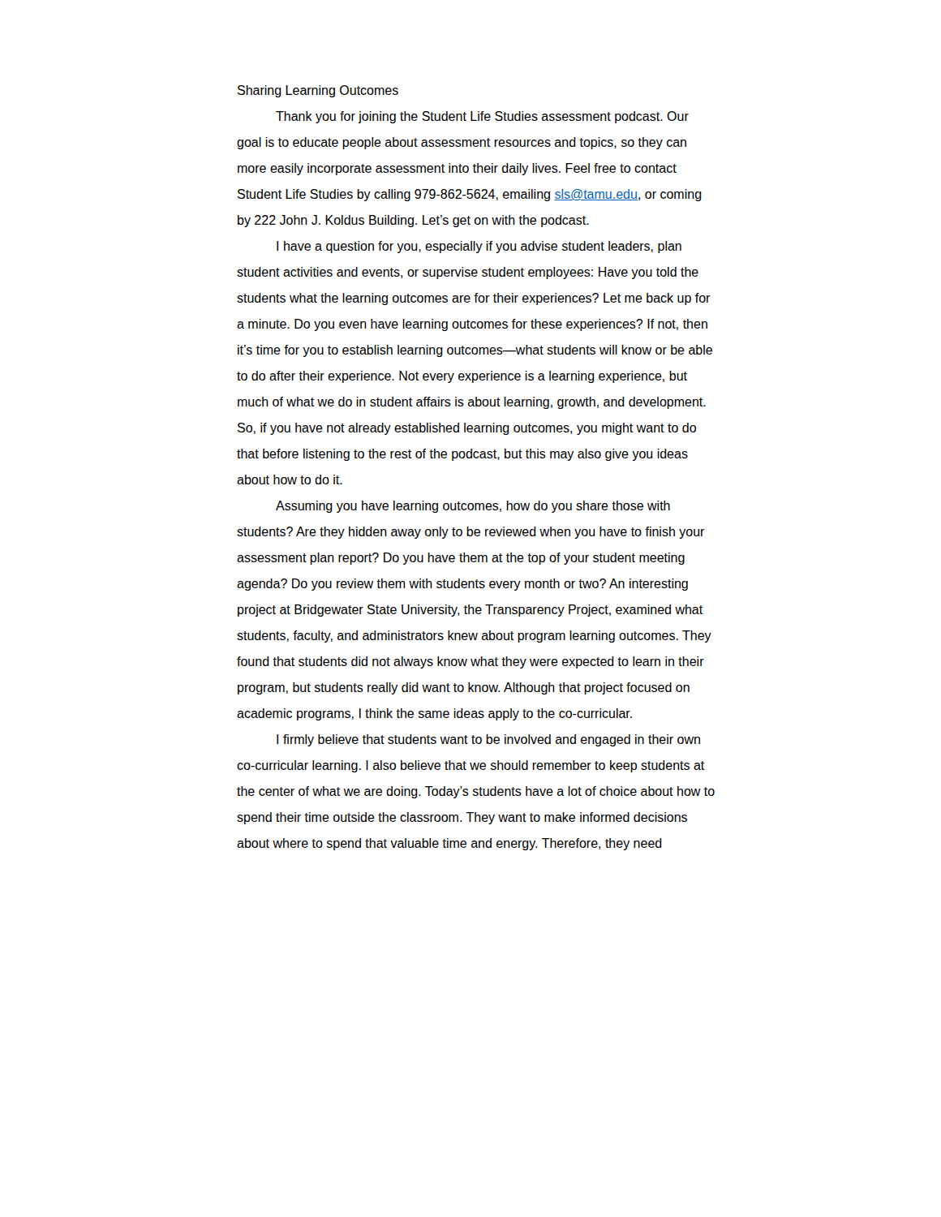Sharing Learning Outcomes
Thank you for joining the Student Life Studies assessment podcast. Our goal is to educate people about assessment resources and topics, so they can more easily incorporate assessment into their daily lives. Feel free to contact Student Life Studies by calling 979-862-5624, emailing sls@tamu.edu, or coming by 222 John J. Koldus Building. Let’s get on with the podcast.
I have a question for you, especially if you advise student leaders, plan student activities and events, or supervise student employees: Have you told the students what the learning outcomes are for their experiences? Let me back up for a minute. Do you even have learning outcomes for these experiences? If not, then it’s time for you to establish learning outcomes—what students will know or be able to do after their experience. Not every experience is a learning experience, but much of what we do in student affairs is about learning, growth, and development. So, if you have not already established learning outcomes, you might want to do that before listening to the rest of the podcast, but this may also give you ideas about how to do it.
Assuming you have learning outcomes, how do you share those with students? Are they hidden away only to be reviewed when you have to finish your assessment plan report? Do you have them at the top of your student meeting agenda? Do you review them with students every month or two? An interesting project at Bridgewater State University, the Transparency Project, examined what students, faculty, and administrators knew about program learning outcomes. They found that students did not always know what they were expected to learn in their program, but students really did want to know. Although that project focused on academic programs, I think the same ideas apply to the co-curricular.
I firmly believe that students want to be involved and engaged in their own co-curricular learning. I also believe that we should remember to keep students at the center of what we are doing. Today’s students have a lot of choice about how to spend their time outside the classroom. They want to make informed decisions about where to spend that valuable time and energy. Therefore, they need